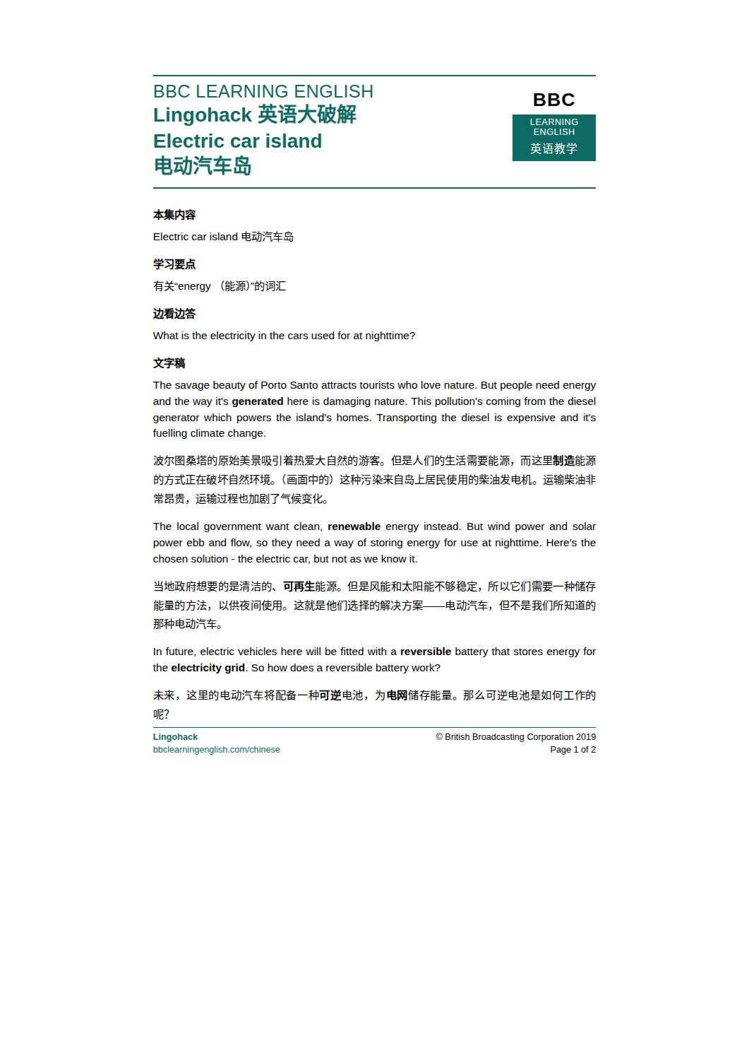BBC LEARNING ENGLISH
Lingohack 英语大破解
Electric car island
电动汽车岛
BBC
LEARNING
ENGLISH
英语教学
本集内容
Electric car island 电动汽车岛
学习要点
有关“energy （能源）”的词汇
边看边答
What is the electricity in the cars used for at nighttime?
文字稿
The savage beauty of Porto Santo attracts tourists who love nature. But people need energy and the way it's generated here is damaging nature. This pollution's coming from the diesel generator which powers the island's homes. Transporting the diesel is expensive and it's fuelling climate change.
波尔图桑塔的原始美景吸引着热爱大自然的游客。但是人们的生活需要能源，而这里制造能源的方式正在破坏自然环境。（画面中的）这种污染来自岛上居民使用的柴油发电机。运输柴油非常昂贵，运输过程也加剧了气候变化。
The local government want clean, renewable energy instead. But wind power and solar power ebb and flow, so they need a way of storing energy for use at nighttime. Here's the chosen solution - the electric car, but not as we know it.
当地政府想要的是清洁的、可再生能源。但是风能和太阳能不够稳定，所以它们需要一种储存能量的方法，以供夜间使用。这就是他们选择的解决方案——电动汽车，但不是我们所知道的那种电动汽车。
In future, electric vehicles here will be fitted with a reversible battery that stores energy for the electricity grid. So how does a reversible battery work?
未来，这里的电动汽车将配备一种可逆电池，为电网储存能量。那么可逆电池是如何工作的呢？
Lingohack
bbclearningenglish.com/chinese
© British Broadcasting Corporation 2019
Page 1 of 2